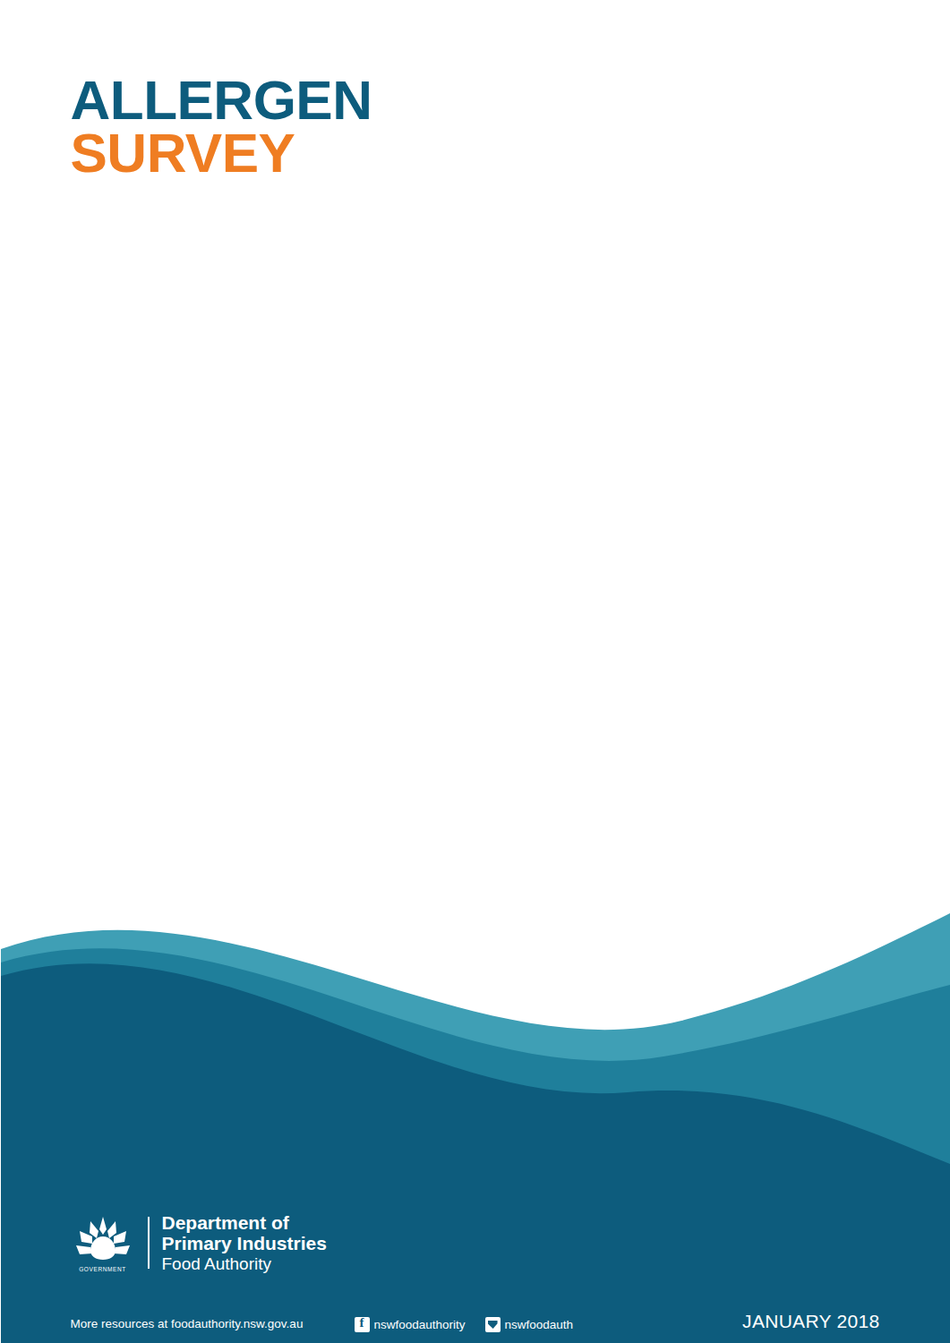ALLERGEN SURVEY
GOVERNMENT
Department of
Primary Industries
Food Authority
More resources at foodauthority.nsw.gov.au
nswfoodauthority nswfoodauth
JANUARY 2018